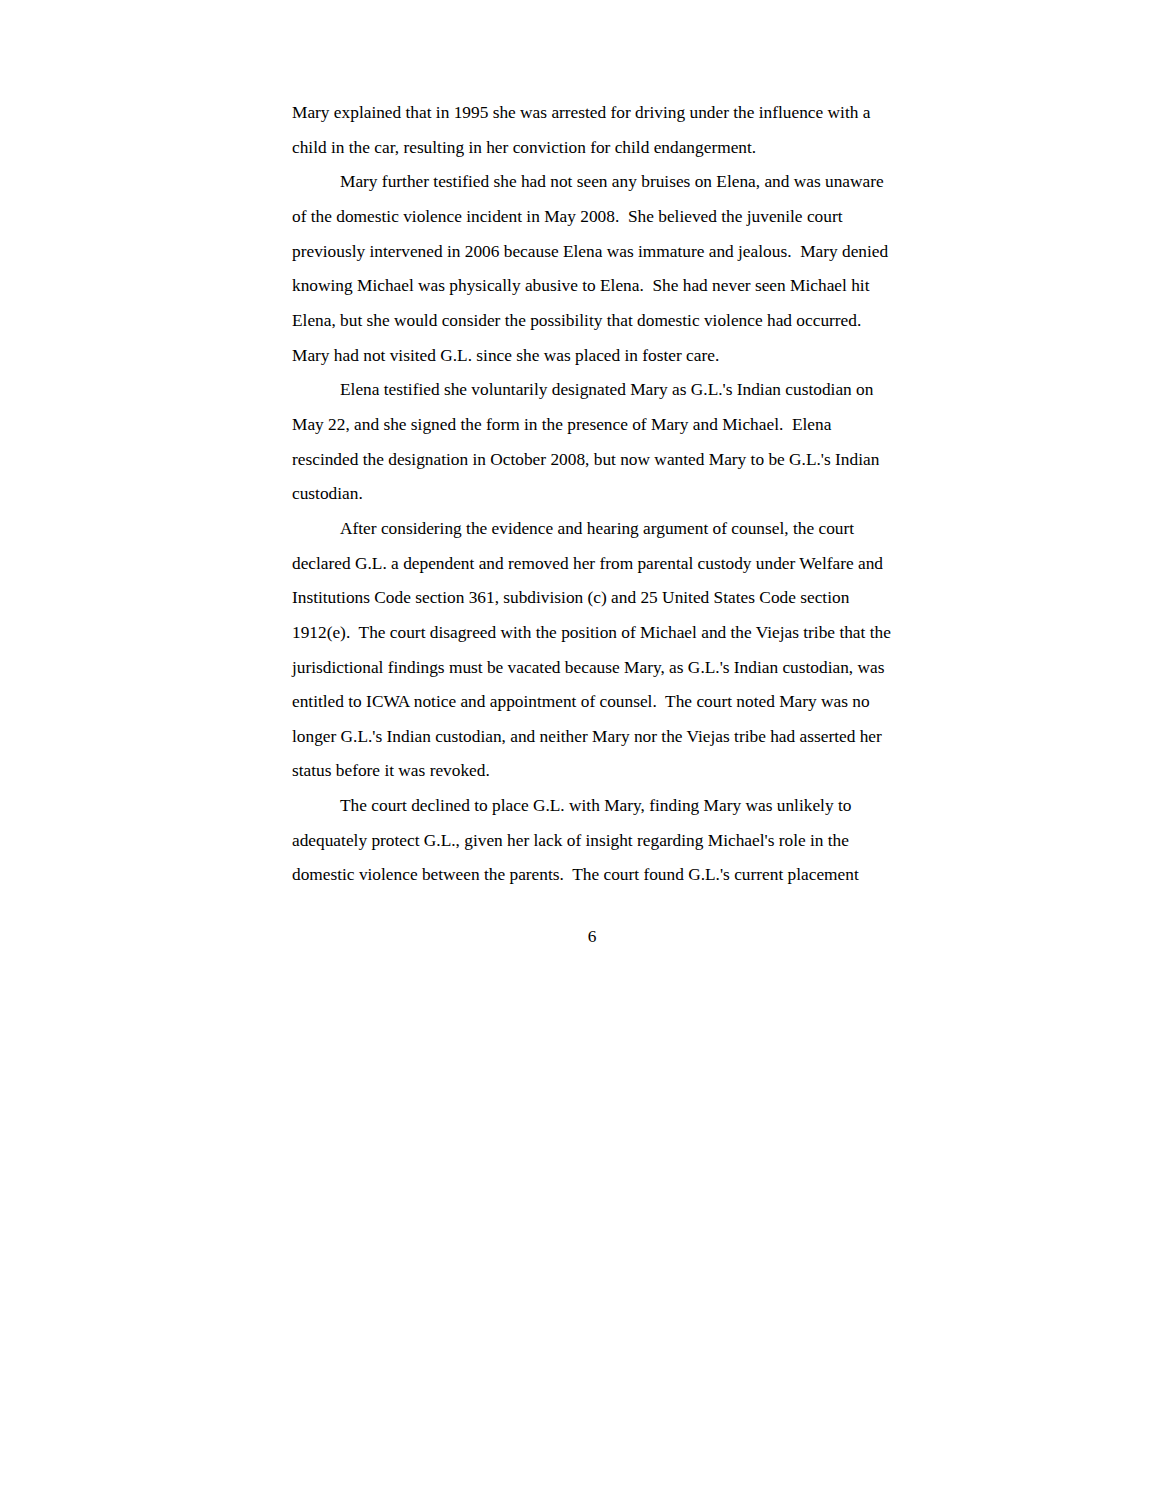Mary explained that in 1995 she was arrested for driving under the influence with a child in the car, resulting in her conviction for child endangerment.
Mary further testified she had not seen any bruises on Elena, and was unaware of the domestic violence incident in May 2008. She believed the juvenile court previously intervened in 2006 because Elena was immature and jealous. Mary denied knowing Michael was physically abusive to Elena. She had never seen Michael hit Elena, but she would consider the possibility that domestic violence had occurred. Mary had not visited G.L. since she was placed in foster care.
Elena testified she voluntarily designated Mary as G.L.'s Indian custodian on May 22, and she signed the form in the presence of Mary and Michael. Elena rescinded the designation in October 2008, but now wanted Mary to be G.L.'s Indian custodian.
After considering the evidence and hearing argument of counsel, the court declared G.L. a dependent and removed her from parental custody under Welfare and Institutions Code section 361, subdivision (c) and 25 United States Code section 1912(e). The court disagreed with the position of Michael and the Viejas tribe that the jurisdictional findings must be vacated because Mary, as G.L.'s Indian custodian, was entitled to ICWA notice and appointment of counsel. The court noted Mary was no longer G.L.'s Indian custodian, and neither Mary nor the Viejas tribe had asserted her status before it was revoked.
The court declined to place G.L. with Mary, finding Mary was unlikely to adequately protect G.L., given her lack of insight regarding Michael's role in the domestic violence between the parents. The court found G.L.'s current placement
6